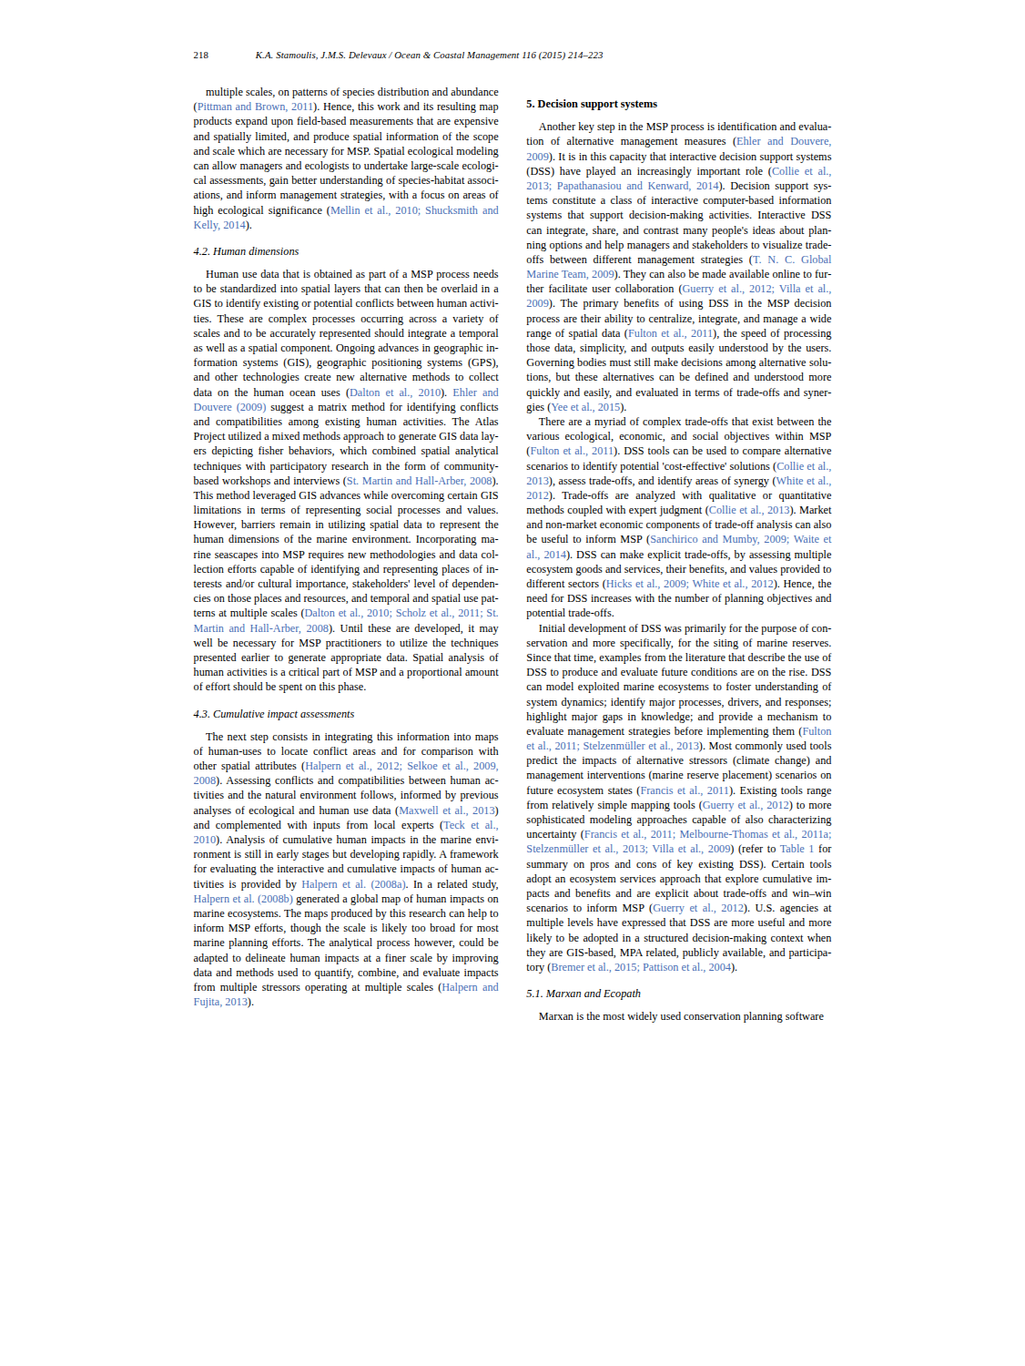218 K.A. Stamoulis, J.M.S. Delevaux / Ocean & Coastal Management 116 (2015) 214–223
multiple scales, on patterns of species distribution and abundance (Pittman and Brown, 2011). Hence, this work and its resulting map products expand upon field-based measurements that are expensive and spatially limited, and produce spatial information of the scope and scale which are necessary for MSP. Spatial ecological modeling can allow managers and ecologists to undertake large-scale ecological assessments, gain better understanding of species-habitat associations, and inform management strategies, with a focus on areas of high ecological significance (Mellin et al., 2010; Shucksmith and Kelly, 2014).
4.2. Human dimensions
Human use data that is obtained as part of a MSP process needs to be standardized into spatial layers that can then be overlaid in a GIS to identify existing or potential conflicts between human activities. These are complex processes occurring across a variety of scales and to be accurately represented should integrate a temporal as well as a spatial component. Ongoing advances in geographic information systems (GIS), geographic positioning systems (GPS), and other technologies create new alternative methods to collect data on the human ocean uses (Dalton et al., 2010). Ehler and Douvere (2009) suggest a matrix method for identifying conflicts and compatibilities among existing human activities. The Atlas Project utilized a mixed methods approach to generate GIS data layers depicting fisher behaviors, which combined spatial analytical techniques with participatory research in the form of community-based workshops and interviews (St. Martin and Hall-Arber, 2008). This method leveraged GIS advances while overcoming certain GIS limitations in terms of representing social processes and values. However, barriers remain in utilizing spatial data to represent the human dimensions of the marine environment. Incorporating marine seascapes into MSP requires new methodologies and data collection efforts capable of identifying and representing places of interests and/or cultural importance, stakeholders' level of dependencies on those places and resources, and temporal and spatial use patterns at multiple scales (Dalton et al., 2010; Scholz et al., 2011; St. Martin and Hall-Arber, 2008). Until these are developed, it may well be necessary for MSP practitioners to utilize the techniques presented earlier to generate appropriate data. Spatial analysis of human activities is a critical part of MSP and a proportional amount of effort should be spent on this phase.
4.3. Cumulative impact assessments
The next step consists in integrating this information into maps of human-uses to locate conflict areas and for comparison with other spatial attributes (Halpern et al., 2012; Selkoe et al., 2009, 2008). Assessing conflicts and compatibilities between human activities and the natural environment follows, informed by previous analyses of ecological and human use data (Maxwell et al., 2013) and complemented with inputs from local experts (Teck et al., 2010). Analysis of cumulative human impacts in the marine environment is still in early stages but developing rapidly. A framework for evaluating the interactive and cumulative impacts of human activities is provided by Halpern et al. (2008a). In a related study, Halpern et al. (2008b) generated a global map of human impacts on marine ecosystems. The maps produced by this research can help to inform MSP efforts, though the scale is likely too broad for most marine planning efforts. The analytical process however, could be adapted to delineate human impacts at a finer scale by improving data and methods used to quantify, combine, and evaluate impacts from multiple stressors operating at multiple scales (Halpern and Fujita, 2013).
5. Decision support systems
Another key step in the MSP process is identification and evaluation of alternative management measures (Ehler and Douvere, 2009). It is in this capacity that interactive decision support systems (DSS) have played an increasingly important role (Collie et al., 2013; Papathanasiou and Kenward, 2014). Decision support systems constitute a class of interactive computer-based information systems that support decision-making activities. Interactive DSS can integrate, share, and contrast many people's ideas about planning options and help managers and stakeholders to visualize trade-offs between different management strategies (T. N. C. Global Marine Team, 2009). They can also be made available online to further facilitate user collaboration (Guerry et al., 2012; Villa et al., 2009). The primary benefits of using DSS in the MSP decision process are their ability to centralize, integrate, and manage a wide range of spatial data (Fulton et al., 2011), the speed of processing those data, simplicity, and outputs easily understood by the users. Governing bodies must still make decisions among alternative solutions, but these alternatives can be defined and understood more quickly and easily, and evaluated in terms of trade-offs and synergies (Yee et al., 2015).
There are a myriad of complex trade-offs that exist between the various ecological, economic, and social objectives within MSP (Fulton et al., 2011). DSS tools can be used to compare alternative scenarios to identify potential 'cost-effective' solutions (Collie et al., 2013), assess trade-offs, and identify areas of synergy (White et al., 2012). Trade-offs are analyzed with qualitative or quantitative methods coupled with expert judgment (Collie et al., 2013). Market and non-market economic components of trade-off analysis can also be useful to inform MSP (Sanchirico and Mumby, 2009; Waite et al., 2014). DSS can make explicit trade-offs, by assessing multiple ecosystem goods and services, their benefits, and values provided to different sectors (Hicks et al., 2009; White et al., 2012). Hence, the need for DSS increases with the number of planning objectives and potential trade-offs.
Initial development of DSS was primarily for the purpose of conservation and more specifically, for the siting of marine reserves. Since that time, examples from the literature that describe the use of DSS to produce and evaluate future conditions are on the rise. DSS can model exploited marine ecosystems to foster understanding of system dynamics; identify major processes, drivers, and responses; highlight major gaps in knowledge; and provide a mechanism to evaluate management strategies before implementing them (Fulton et al., 2011; Stelzenmüller et al., 2013). Most commonly used tools predict the impacts of alternative stressors (climate change) and management interventions (marine reserve placement) scenarios on future ecosystem states (Francis et al., 2011). Existing tools range from relatively simple mapping tools (Guerry et al., 2012) to more sophisticated modeling approaches capable of also characterizing uncertainty (Francis et al., 2011; Melbourne-Thomas et al., 2011a; Stelzenmüller et al., 2013; Villa et al., 2009) (refer to Table 1 for summary on pros and cons of key existing DSS). Certain tools adopt an ecosystem services approach that explore cumulative impacts and benefits and are explicit about trade-offs and win–win scenarios to inform MSP (Guerry et al., 2012). U.S. agencies at multiple levels have expressed that DSS are more useful and more likely to be adopted in a structured decision-making context when they are GIS-based, MPA related, publicly available, and participatory (Bremer et al., 2015; Pattison et al., 2004).
5.1. Marxan and Ecopath
Marxan is the most widely used conservation planning software